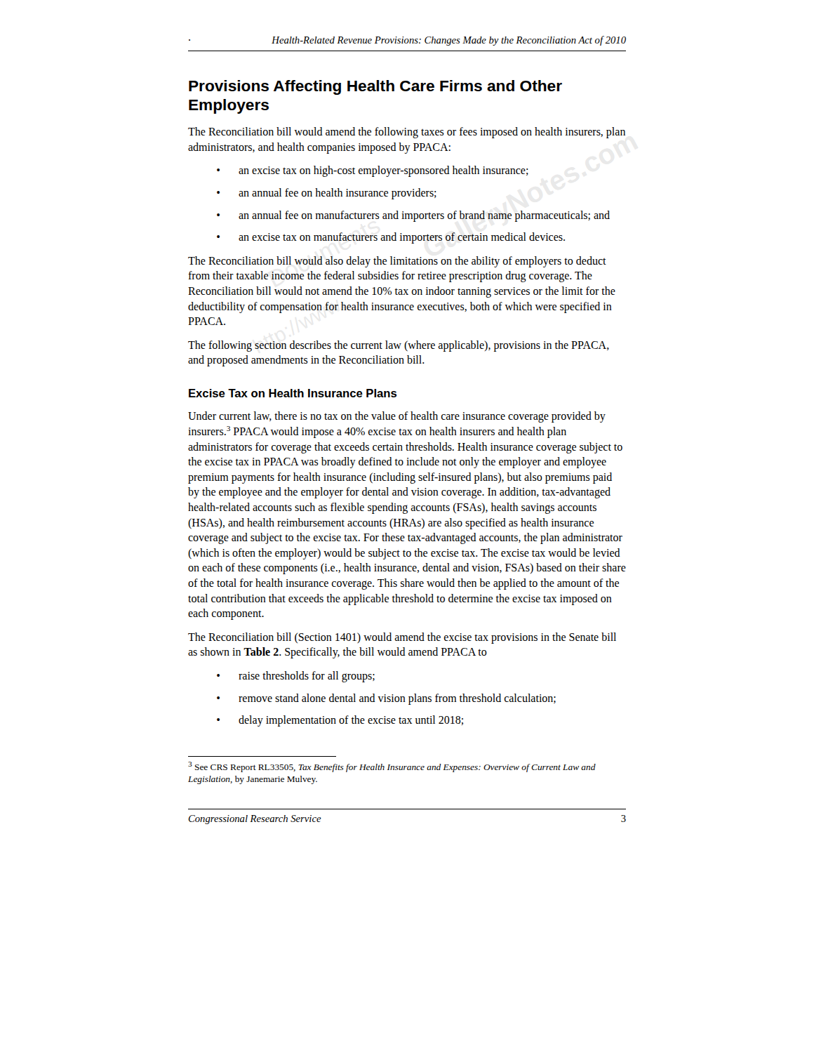. Health-Related Revenue Provisions: Changes Made by the Reconciliation Act of 2010
GalleryNotes.com
Documents
http://www.
Provisions Affecting Health Care Firms and Other Employers
The Reconciliation bill would amend the following taxes or fees imposed on health insurers, plan administrators, and health companies imposed by PPACA:
an excise tax on high-cost employer-sponsored health insurance;
an annual fee on health insurance providers;
an annual fee on manufacturers and importers of brand name pharmaceuticals; and
an excise tax on manufacturers and importers of certain medical devices.
The Reconciliation bill would also delay the limitations on the ability of employers to deduct from their taxable income the federal subsidies for retiree prescription drug coverage. The Reconciliation bill would not amend the 10% tax on indoor tanning services or the limit for the deductibility of compensation for health insurance executives, both of which were specified in PPACA.
The following section describes the current law (where applicable), provisions in the PPACA, and proposed amendments in the Reconciliation bill.
Excise Tax on Health Insurance Plans
Under current law, there is no tax on the value of health care insurance coverage provided by insurers.3 PPACA would impose a 40% excise tax on health insurers and health plan administrators for coverage that exceeds certain thresholds. Health insurance coverage subject to the excise tax in PPACA was broadly defined to include not only the employer and employee premium payments for health insurance (including self-insured plans), but also premiums paid by the employee and the employer for dental and vision coverage. In addition, tax-advantaged health-related accounts such as flexible spending accounts (FSAs), health savings accounts (HSAs), and health reimbursement accounts (HRAs) are also specified as health insurance coverage and subject to the excise tax. For these tax-advantaged accounts, the plan administrator (which is often the employer) would be subject to the excise tax. The excise tax would be levied on each of these components (i.e., health insurance, dental and vision, FSAs) based on their share of the total for health insurance coverage. This share would then be applied to the amount of the total contribution that exceeds the applicable threshold to determine the excise tax imposed on each component.
The Reconciliation bill (Section 1401) would amend the excise tax provisions in the Senate bill as shown in Table 2. Specifically, the bill would amend PPACA to
raise thresholds for all groups;
remove stand alone dental and vision plans from threshold calculation;
delay implementation of the excise tax until 2018;
3 See CRS Report RL33505, Tax Benefits for Health Insurance and Expenses: Overview of Current Law and Legislation, by Janemarie Mulvey.
Congressional Research Service 3